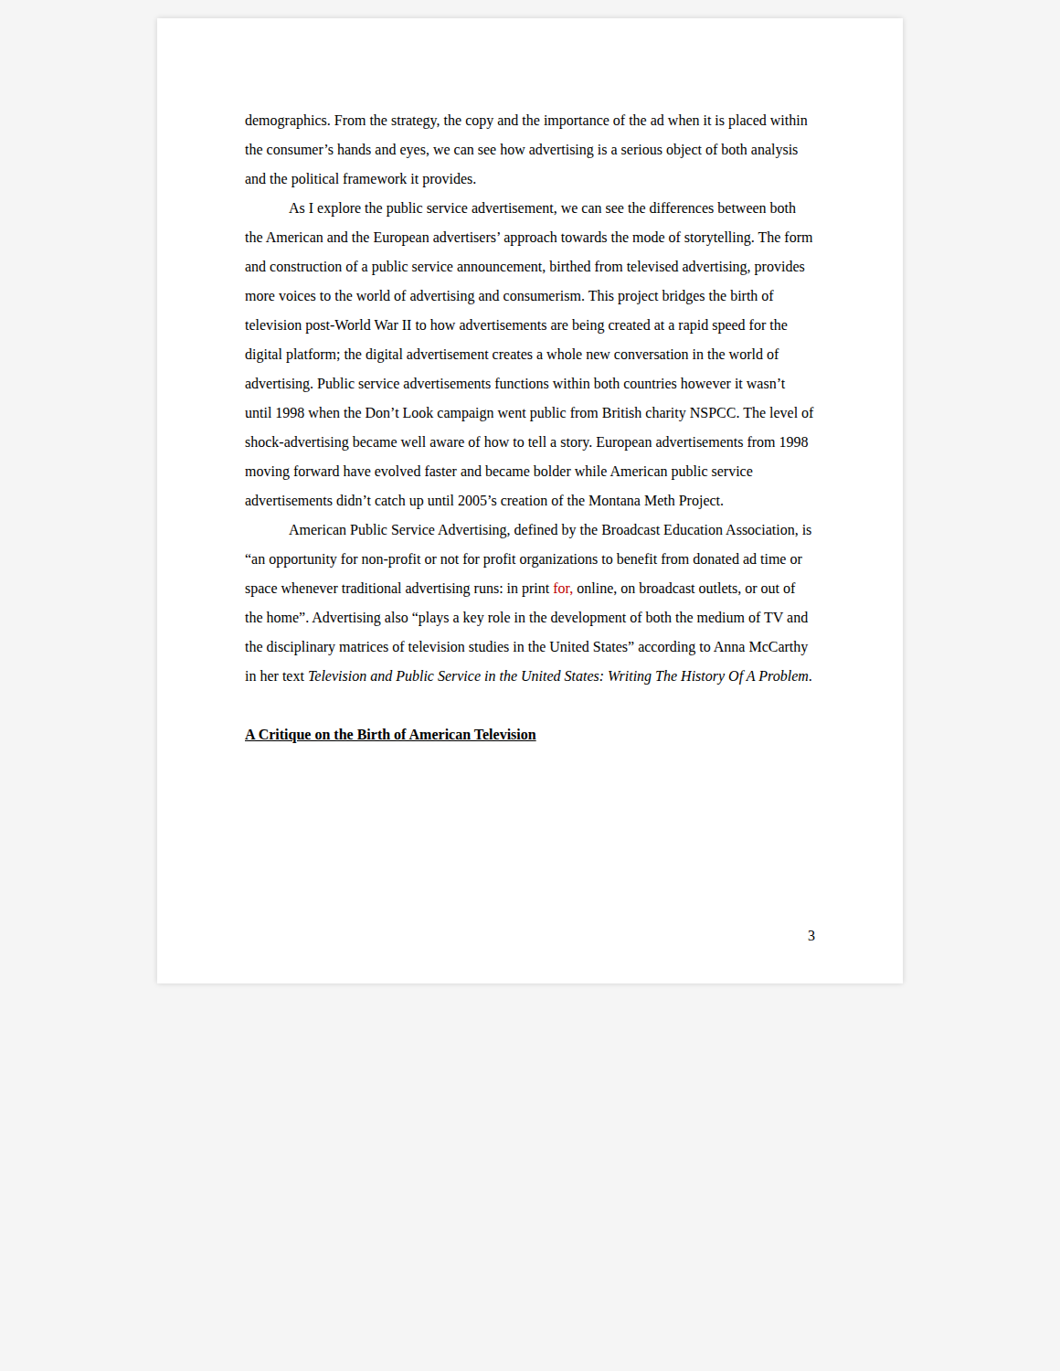demographics. From the strategy, the copy and the importance of the ad when it is placed within the consumer’s hands and eyes, we can see how advertising is a serious object of both analysis and the political framework it provides.
As I explore the public service advertisement, we can see the differences between both the American and the European advertisers’ approach towards the mode of storytelling. The form and construction of a public service announcement, birthed from televised advertising, provides more voices to the world of advertising and consumerism. This project bridges the birth of television post-World War II to how advertisements are being created at a rapid speed for the digital platform; the digital advertisement creates a whole new conversation in the world of advertising. Public service advertisements functions within both countries however it wasn’t until 1998 when the Don’t Look campaign went public from British charity NSPCC. The level of shock-advertising became well aware of how to tell a story. European advertisements from 1998 moving forward have evolved faster and became bolder while American public service advertisements didn’t catch up until 2005’s creation of the Montana Meth Project.
American Public Service Advertising, defined by the Broadcast Education Association, is “an opportunity for non-profit or not for profit organizations to benefit from donated ad time or space whenever traditional advertising runs: in print for, online, on broadcast outlets, or out of the home”. Advertising also “plays a key role in the development of both the medium of TV and the disciplinary matrices of television studies in the United States” according to Anna McCarthy in her text Television and Public Service in the United States: Writing The History Of A Problem.
A Critique on the Birth of American Television
3